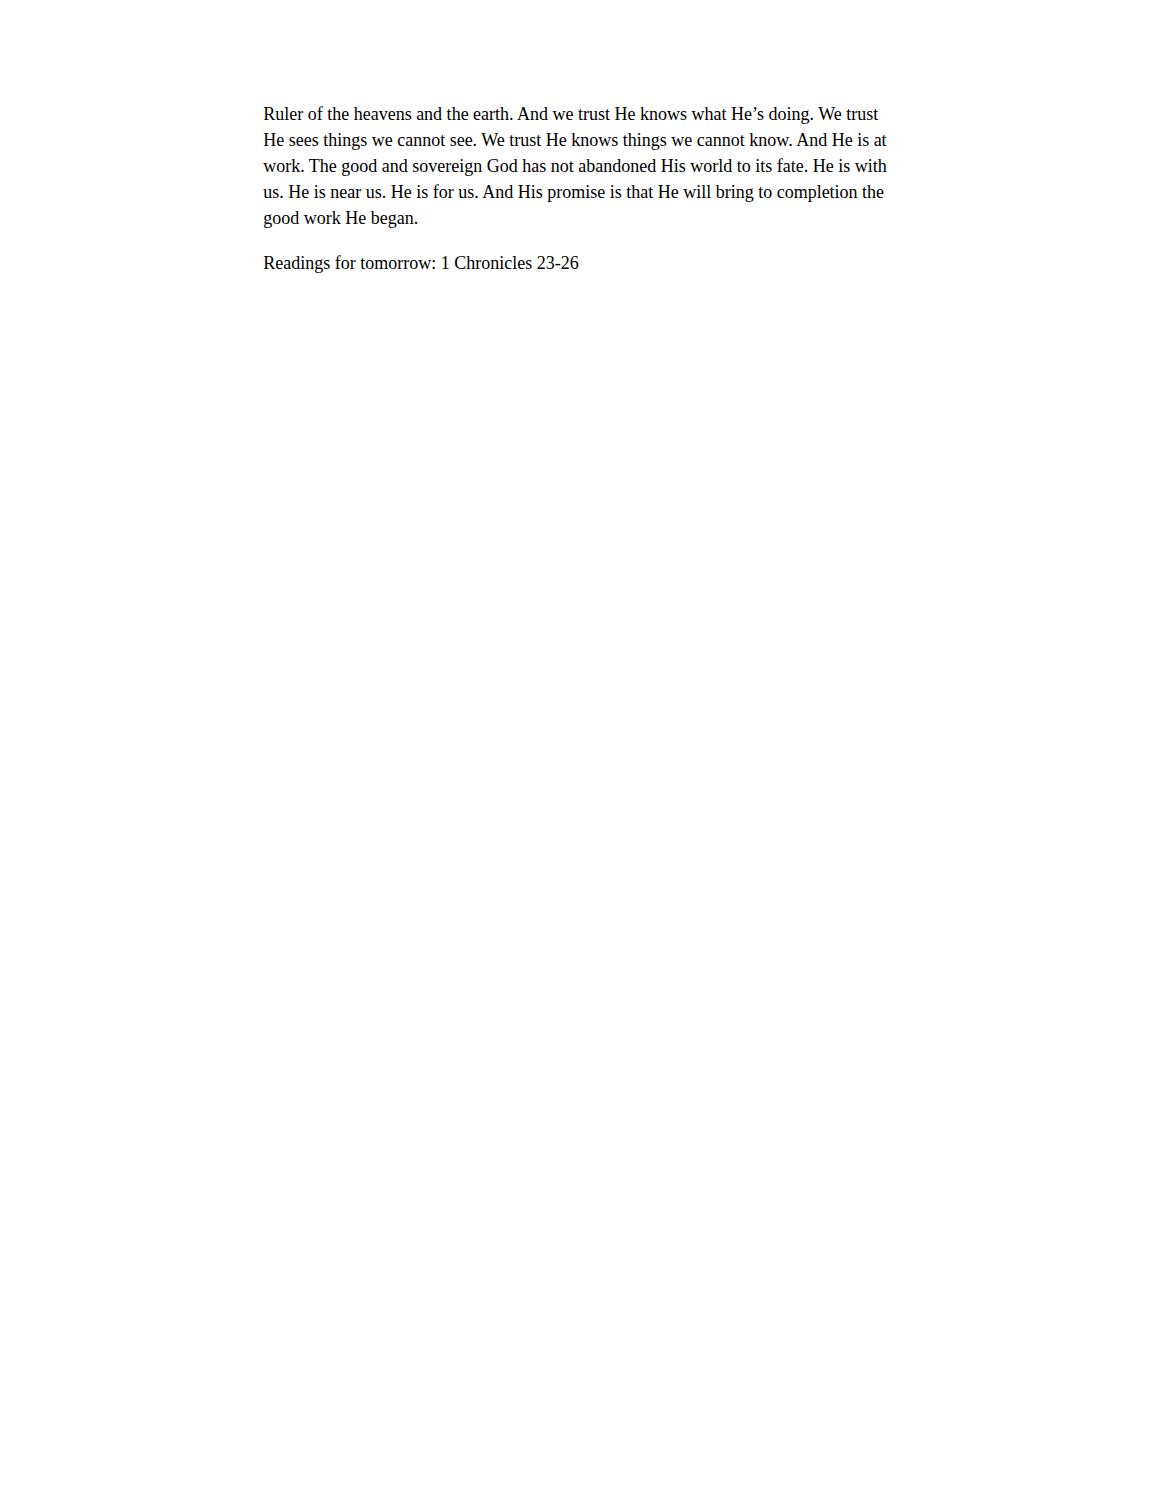Ruler of the heavens and the earth. And we trust He knows what He’s doing. We trust He sees things we cannot see. We trust He knows things we cannot know. And He is at work. The good and sovereign God has not abandoned His world to its fate. He is with us. He is near us. He is for us. And His promise is that He will bring to completion the good work He began.
Readings for tomorrow: 1 Chronicles 23-26